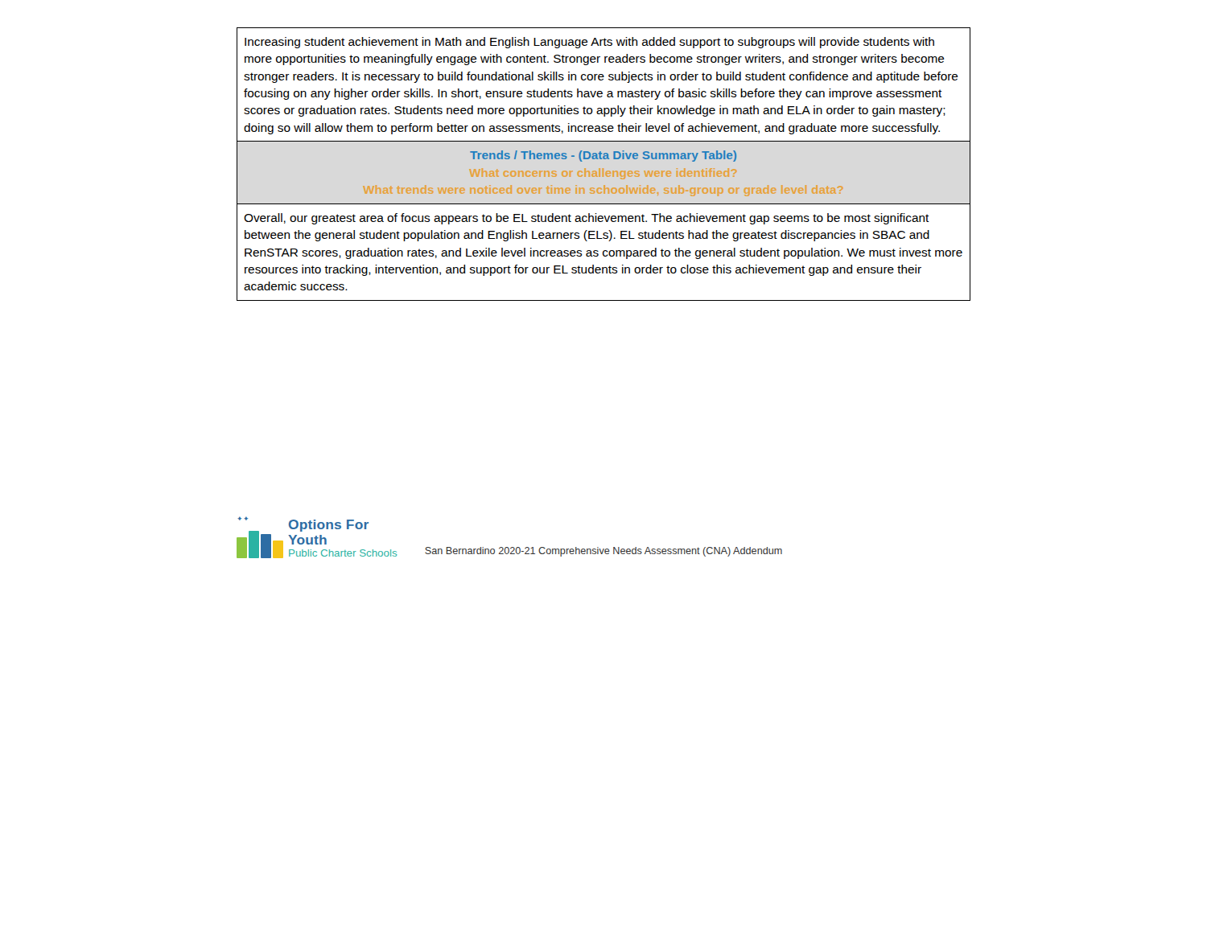| Increasing student achievement in Math and English Language Arts with added support to subgroups will provide students with more opportunities to meaningfully engage with content. Stronger readers become stronger writers, and stronger writers become stronger readers. It is necessary to build foundational skills in core subjects in order to build student confidence and aptitude before focusing on any higher order skills. In short, ensure students have a mastery of basic skills before they can improve assessment scores or graduation rates. Students need more opportunities to apply their knowledge in math and ELA in order to gain mastery; doing so will allow them to perform better on assessments, increase their level of achievement, and graduate more successfully. |
| Trends / Themes - (Data Dive Summary Table) What concerns or challenges were identified? What trends were noticed over time in schoolwide, sub-group or grade level data? |
| Overall, our greatest area of focus appears to be EL student achievement. The achievement gap seems to be most significant between the general student population and English Learners (ELs). EL students had the greatest discrepancies in SBAC and RenSTAR scores, graduation rates, and Lexile level increases as compared to the general student population. We must invest more resources into tracking, intervention, and support for our EL students in order to close this achievement gap and ensure their academic success. |
✦✦
Options For Youth
Public Charter Schools
San Bernardino 2020-21 Comprehensive Needs Assessment (CNA) Addendum